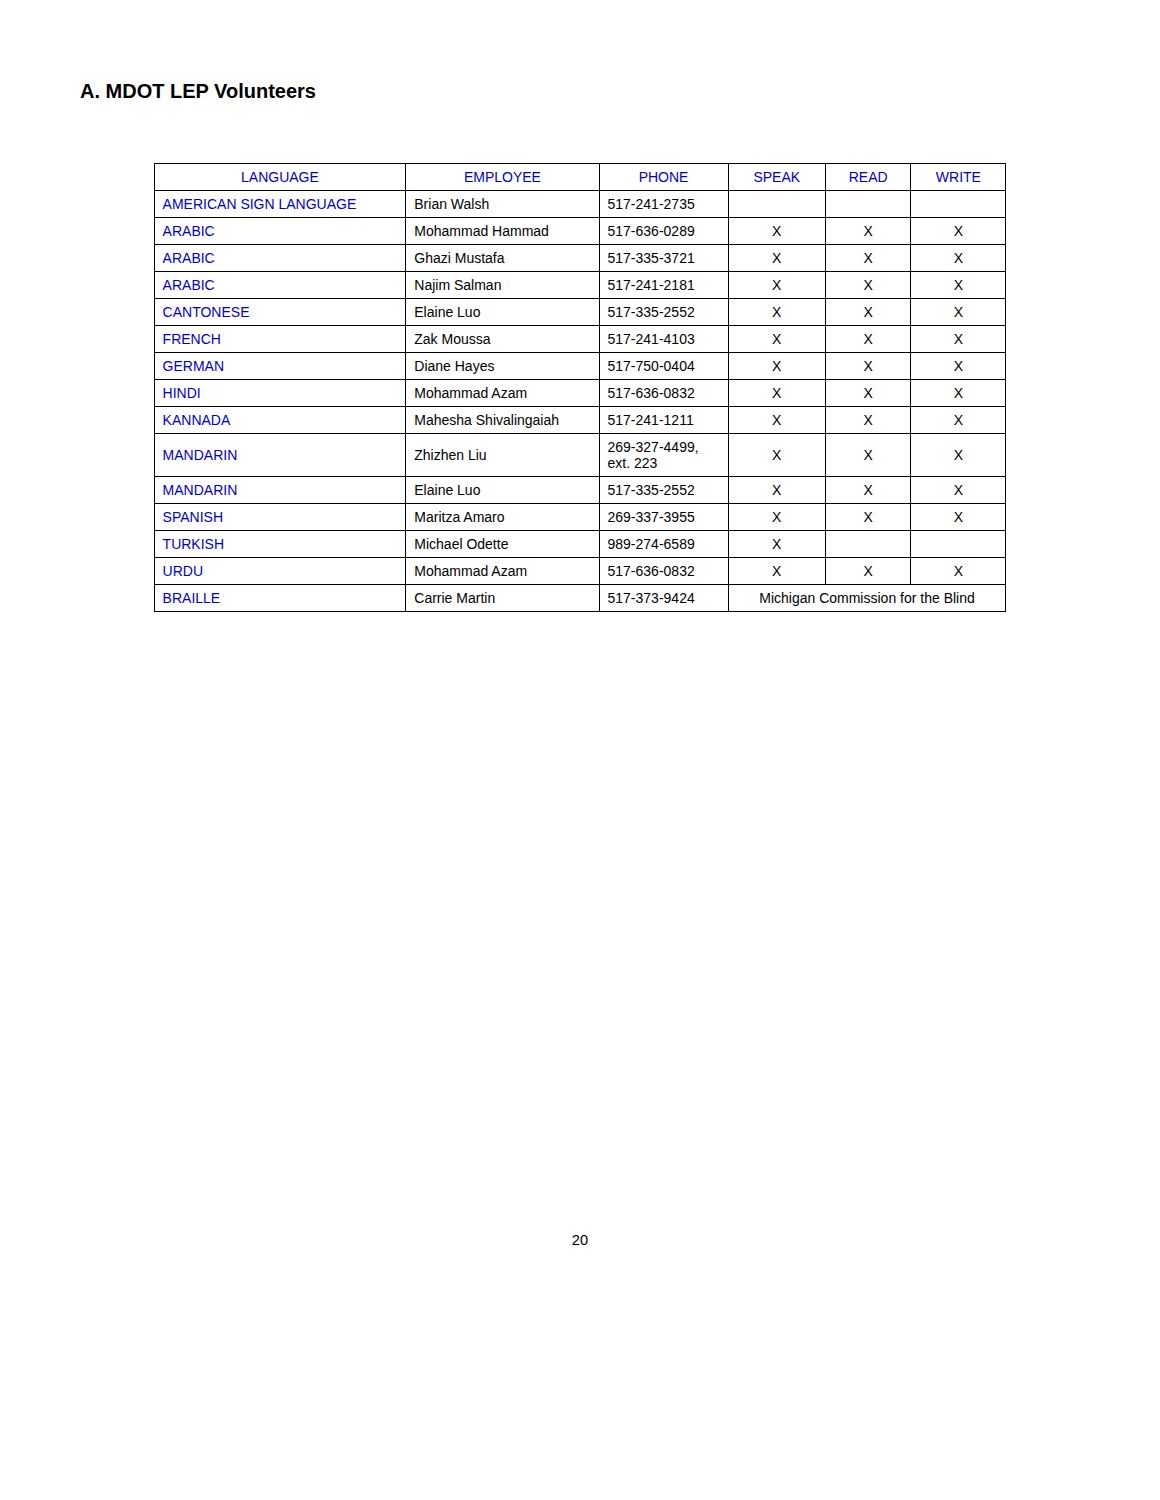A. MDOT LEP Volunteers
| LANGUAGE | EMPLOYEE | PHONE | SPEAK | READ | WRITE |
| --- | --- | --- | --- | --- | --- |
| AMERICAN SIGN LANGUAGE | Brian Walsh | 517-241-2735 | | | |
| ARABIC | Mohammad Hammad | 517-636-0289 | X | X | X |
| ARABIC | Ghazi Mustafa | 517-335-3721 | X | X | X |
| ARABIC | Najim Salman | 517-241-2181 | X | X | X |
| CANTONESE | Elaine Luo | 517-335-2552 | X | X | X |
| FRENCH | Zak Moussa | 517-241-4103 | X | X | X |
| GERMAN | Diane Hayes | 517-750-0404 | X | X | X |
| HINDI | Mohammad Azam | 517-636-0832 | X | X | X |
| KANNADA | Mahesha Shivalingaiah | 517-241-1211 | X | X | X |
| MANDARIN | Zhizhen Liu | 269-327-4499, ext. 223 | X | X | X |
| MANDARIN | Elaine Luo | 517-335-2552 | X | X | X |
| SPANISH | Maritza Amaro | 269-337-3955 | X | X | X |
| TURKISH | Michael Odette | 989-274-6589 | X | | |
| URDU | Mohammad Azam | 517-636-0832 | X | X | X |
| BRAILLE | Carrie Martin | 517-373-9424 | Michigan Commission for the Blind |
20